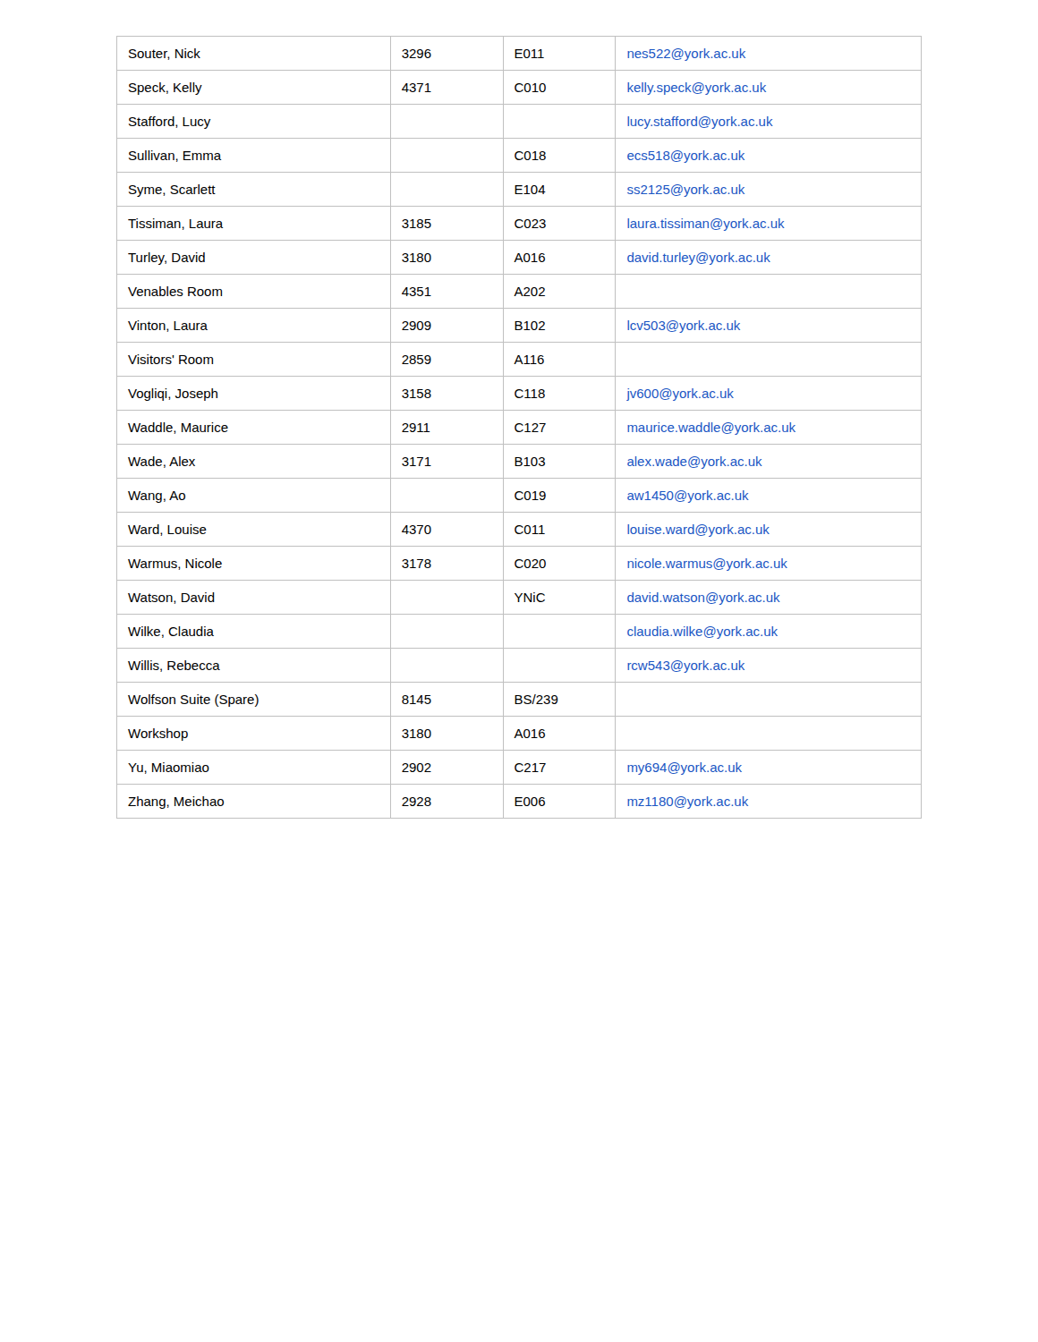| Souter, Nick | 3296 | E011 | nes522@york.ac.uk |
| Speck, Kelly | 4371 | C010 | kelly.speck@york.ac.uk |
| Stafford, Lucy | | | lucy.stafford@york.ac.uk |
| Sullivan, Emma | | C018 | ecs518@york.ac.uk |
| Syme, Scarlett | | E104 | ss2125@york.ac.uk |
| Tissiman, Laura | 3185 | C023 | laura.tissiman@york.ac.uk |
| Turley, David | 3180 | A016 | david.turley@york.ac.uk |
| Venables Room | 4351 | A202 | |
| Vinton, Laura | 2909 | B102 | lcv503@york.ac.uk |
| Visitors' Room | 2859 | A116 | |
| Vogliqi, Joseph | 3158 | C118 | jv600@york.ac.uk |
| Waddle, Maurice | 2911 | C127 | maurice.waddle@york.ac.uk |
| Wade, Alex | 3171 | B103 | alex.wade@york.ac.uk |
| Wang, Ao | | C019 | aw1450@york.ac.uk |
| Ward, Louise | 4370 | C011 | louise.ward@york.ac.uk |
| Warmus, Nicole | 3178 | C020 | nicole.warmus@york.ac.uk |
| Watson, David | | YNiC | david.watson@york.ac.uk |
| Wilke, Claudia | | | claudia.wilke@york.ac.uk |
| Willis, Rebecca | | | rcw543@york.ac.uk |
| Wolfson Suite (Spare) | 8145 | BS/239 | |
| Workshop | 3180 | A016 | |
| Yu, Miaomiao | 2902 | C217 | my694@york.ac.uk |
| Zhang, Meichao | 2928 | E006 | mz1180@york.ac.uk |